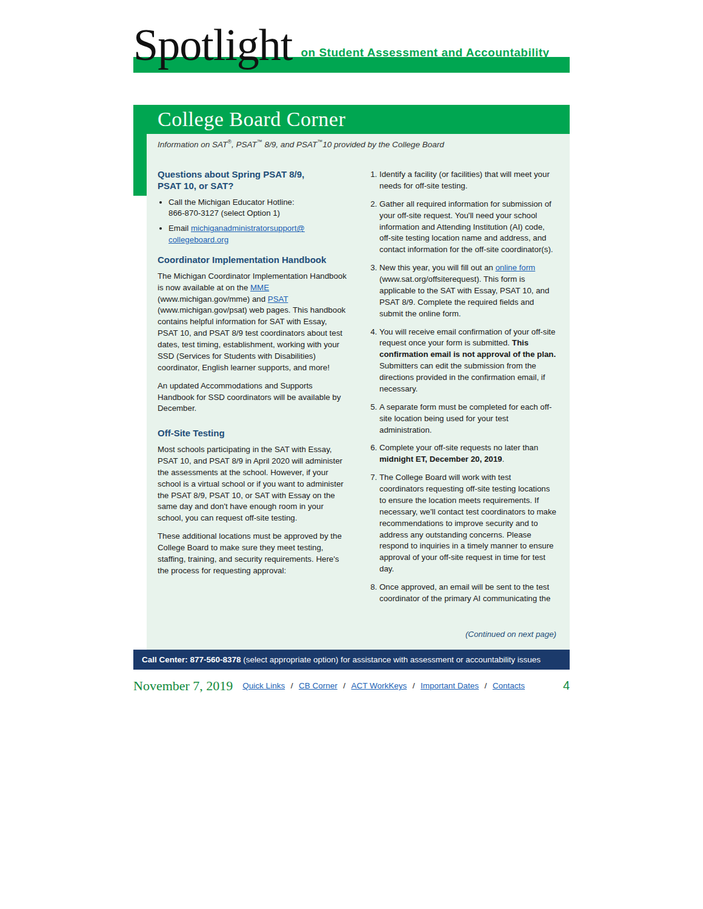Spotlight
on Student Assessment and Accountability
College Board Corner
Information on SAT®, PSAT™ 8/9, and PSAT™10 provided by the College Board
Questions about Spring PSAT 8/9,
PSAT 10, or SAT?
Call the Michigan Educator Hotline:
866-870-3127 (select Option 1)
Email michiganadministratorsupport@
collegeboard.org
Coordinator Implementation Handbook
The Michigan Coordinator Implementation Handbook is now available at on the MME (www.michigan.gov/mme) and PSAT (www.michigan.gov/psat) web pages. This handbook contains helpful information for SAT with Essay, PSAT 10, and PSAT 8/9 test coordinators about test dates, test timing, establishment, working with your SSD (Services for Students with Disabilities) coordinator, English learner supports, and more!
An updated Accommodations and Supports Handbook for SSD coordinators will be available by December.
Off-Site Testing
Most schools participating in the SAT with Essay, PSAT 10, and PSAT 8/9 in April 2020 will administer the assessments at the school. However, if your school is a virtual school or if you want to administer the PSAT 8/9, PSAT 10, or SAT with Essay on the same day and don't have enough room in your school, you can request off-site testing.
These additional locations must be approved by the College Board to make sure they meet testing, staffing, training, and security requirements. Here's the process for requesting approval:
Identify a facility (or facilities) that will meet your needs for off-site testing.
Gather all required information for submission of your off-site request. You'll need your school information and Attending Institution (AI) code, off-site testing location name and address, and contact information for the off-site coordinator(s).
New this year, you will fill out an online form (www.sat.org/offsiterequest). This form is applicable to the SAT with Essay, PSAT 10, and PSAT 8/9. Complete the required fields and submit the online form.
You will receive email confirmation of your off-site request once your form is submitted. This confirmation email is not approval of the plan. Submitters can edit the submission from the directions provided in the confirmation email, if necessary.
A separate form must be completed for each off-site location being used for your test administration.
Complete your off-site requests no later than midnight ET, December 20, 2019.
The College Board will work with test coordinators requesting off-site testing locations to ensure the location meets requirements. If necessary, we'll contact test coordinators to make recommendations to improve security and to address any outstanding concerns. Please respond to inquiries in a timely manner to ensure approval of your off-site request in time for test day.
Once approved, an email will be sent to the test coordinator of the primary AI communicating the
(Continued on next page)
Call Center: 877-560-8378 (select appropriate option) for assistance with assessment or accountability issues
November 7, 2019
Quick Links / CB Corner / ACT WorkKeys / Important Dates / Contacts
4